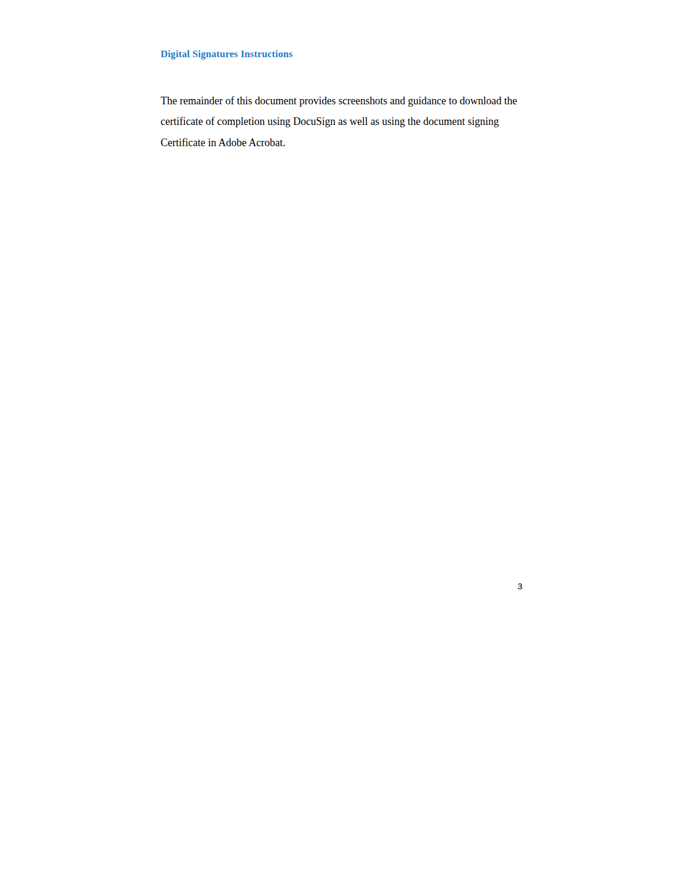Digital Signatures Instructions
The remainder of this document provides screenshots and guidance to download the certificate of completion using DocuSign as well as using the document signing Certificate in Adobe Acrobat.
3